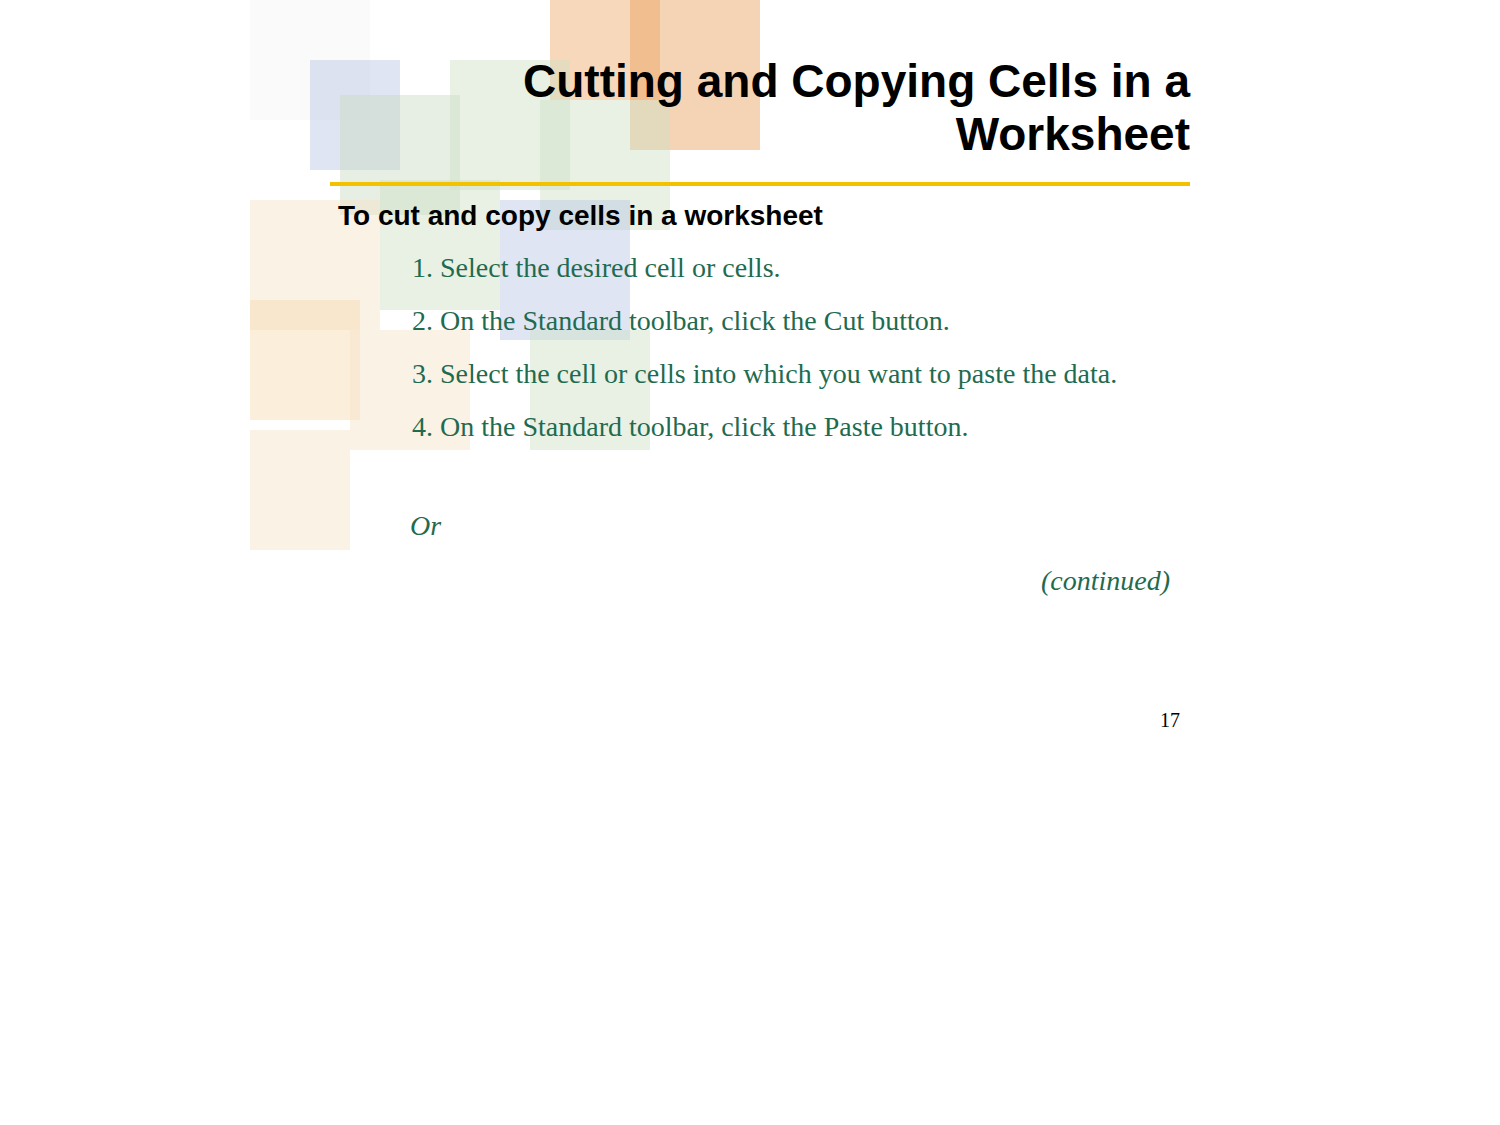Cutting and Copying Cells in a Worksheet
To cut and copy cells in a worksheet
Select the desired cell or cells.
On the Standard toolbar, click the Cut button.
Select the cell or cells into which you want to paste the data.
On the Standard toolbar, click the Paste button.
Or
(continued)
17